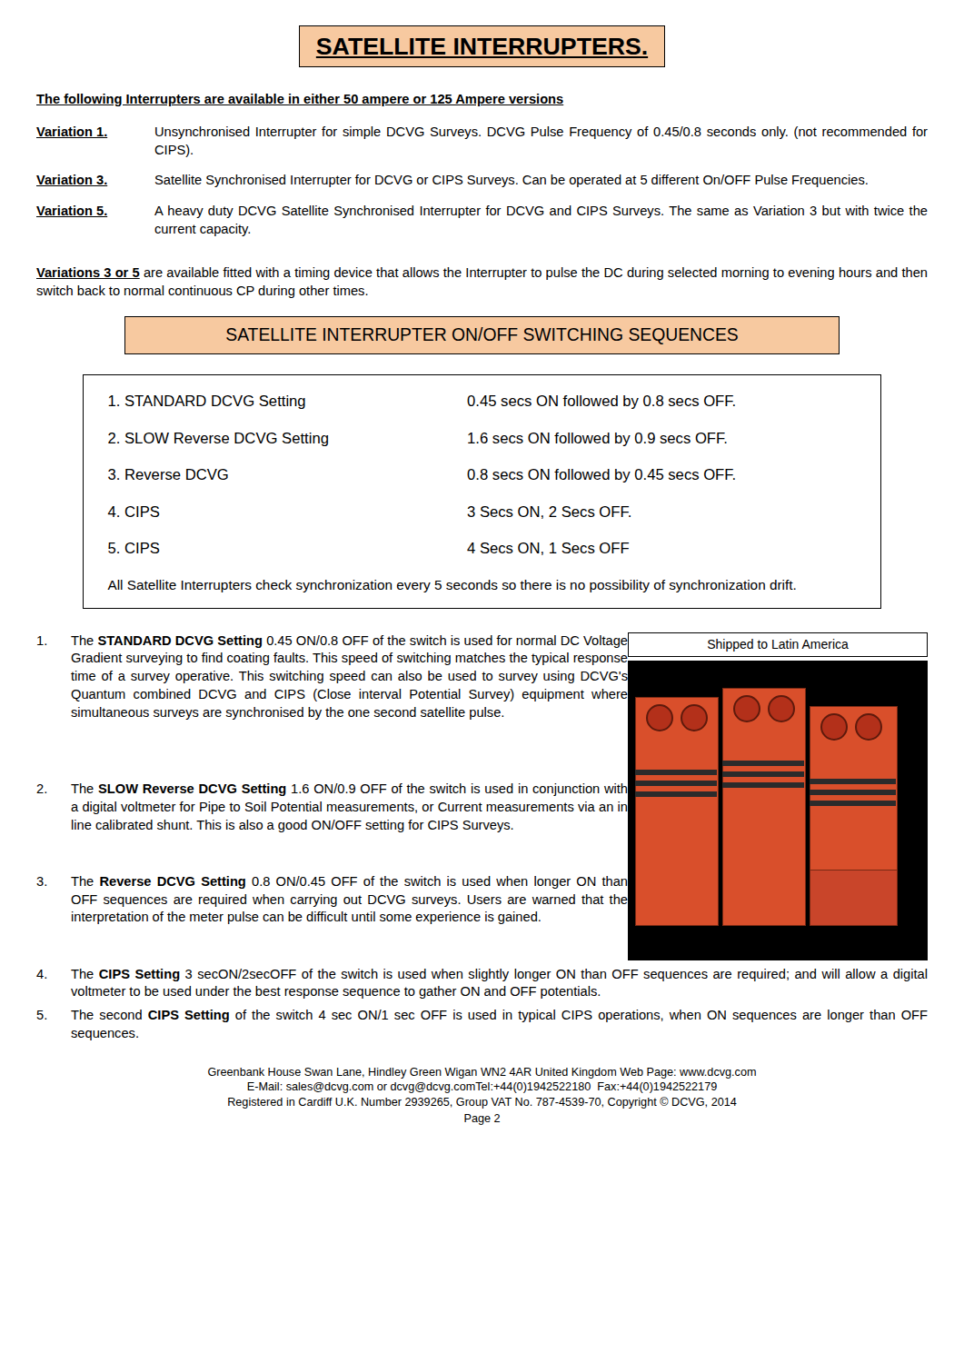SATELLITE INTERRUPTERS.
The following Interrupters are available in either 50 ampere or 125 Ampere versions
| Variation 1. | Unsynchronised Interrupter for simple DCVG Surveys. DCVG Pulse Frequency of 0.45/0.8 seconds only. (not recommended for CIPS). |
| Variation 3. | Satellite Synchronised Interrupter for DCVG or CIPS Surveys. Can be operated at 5 different On/OFF Pulse Frequencies. |
| Variation 5. | A heavy duty DCVG Satellite Synchronised Interrupter for DCVG and CIPS Surveys. The same as Variation 3 but with twice the current capacity. |
Variations 3 or 5 are available fitted with a timing device that allows the Interrupter to pulse the DC during selected morning to evening hours and then switch back to normal continuous CP during other times.
SATELLITE INTERRUPTER ON/OFF SWITCHING SEQUENCES
| 1. STANDARD DCVG Setting | 0.45 secs ON followed by 0.8 secs OFF. |
| 2. SLOW Reverse DCVG Setting | 1.6 secs ON followed by 0.9 secs OFF. |
| 3. Reverse DCVG | 0.8 secs ON followed by 0.45 secs OFF. |
| 4. CIPS | 3 Secs ON, 2 Secs OFF. |
| 5. CIPS | 4 Secs ON, 1 Secs OFF |
All Satellite Interrupters check synchronization every 5 seconds so there is no possibility of synchronization drift.
| 1. | The STANDARD DCVG Setting 0.45 ON/0.8 OFF of the switch is used for normal DC Voltage Gradient surveying to find coating faults. This speed of switching matches the typical response time of a survey operative. This switching speed can also be used to survey using DCVG's Quantum combined DCVG and CIPS (Close interval Potential Survey) equipment where simultaneous surveys are synchronised by the one second satellite pulse. | Shipped to Latin America |
| 2. | The SLOW Reverse DCVG Setting 1.6 ON/0.9 OFF of the switch is used in conjunction with a digital voltmeter for Pipe to Soil Potential measurements, or Current measurements via an in line calibrated shunt. This is also a good ON/OFF setting for CIPS Surveys. |
| 3. | The Reverse DCVG Setting 0.8 ON/0.45 OFF of the switch is used when longer ON than OFF sequences are required when carrying out DCVG surveys. Users are warned that the interpretation of the meter pulse can be difficult until some experience is gained. |
| 4. | The CIPS Setting 3 secON/2secOFF of the switch is used when slightly longer ON than OFF sequences are required; and will allow a digital voltmeter to be used under the best response sequence to gather ON and OFF potentials. |
| 5. | The second CIPS Setting of the switch 4 sec ON/1 sec OFF is used in typical CIPS operations, when ON sequences are longer than OFF sequences. |
Greenbank House Swan Lane, Hindley Green Wigan WN2 4AR United Kingdom Web Page: www.dcvg.com
E-Mail: sales@dcvg.com or dcvg@dcvg.comTel:+44(0)1942522180 Fax:+44(0)1942522179
Registered in Cardiff U.K. Number 2939265, Group VAT No. 787-4539-70, Copyright © DCVG, 2014
Page 2